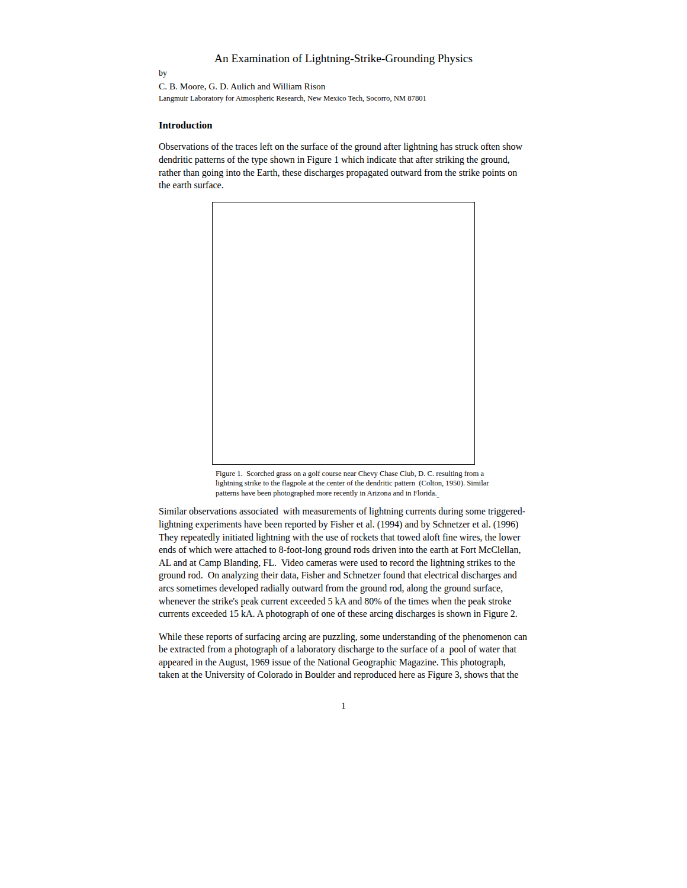An Examination of Lightning-Strike-Grounding Physics
by
C. B. Moore, G. D. Aulich and William Rison
Langmuir Laboratory for Atmospheric Research, New Mexico Tech, Socorro, NM 87801
Introduction
Observations of the traces left on the surface of the ground after lightning has struck often show dendritic patterns of the type shown in Figure 1 which indicate that after striking the ground, rather than going into the Earth, these discharges propagated outward from the strike points on the earth surface.
Figure 1. Scorched grass on a golf course near Chevy Chase Club, D. C. resulting from a lightning strike to the flagpole at the center of the dendritic pattern (Colton, 1950). Similar patterns have been photographed more recently in Arizona and in Florida...
Similar observations associated with measurements of lightning currents during some triggered-lightning experiments have been reported by Fisher et al. (1994) and by Schnetzer et al. (1996) They repeatedly initiated lightning with the use of rockets that towed aloft fine wires, the lower ends of which were attached to 8-foot-long ground rods driven into the earth at Fort McClellan, AL and at Camp Blanding, FL. Video cameras were used to record the lightning strikes to the ground rod. On analyzing their data, Fisher and Schnetzer found that electrical discharges and arcs sometimes developed radially outward from the ground rod, along the ground surface, whenever the strike's peak current exceeded 5 kA and 80% of the times when the peak stroke currents exceeded 15 kA. A photograph of one of these arcing discharges is shown in Figure 2.
While these reports of surfacing arcing are puzzling, some understanding of the phenomenon can be extracted from a photograph of a laboratory discharge to the surface of a pool of water that appeared in the August, 1969 issue of the National Geographic Magazine. This photograph, taken at the University of Colorado in Boulder and reproduced here as Figure 3, shows that the
1